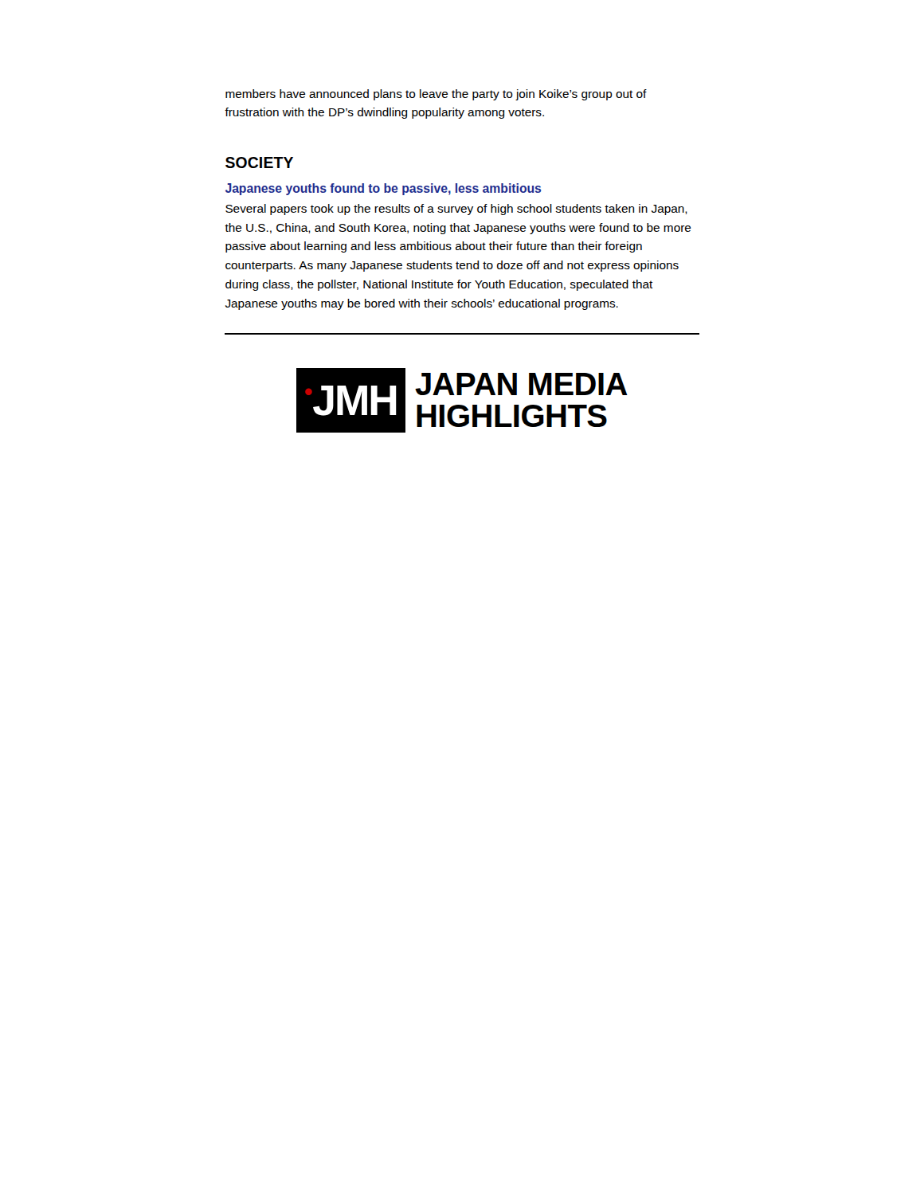members have announced plans to leave the party to join Koike’s group out of frustration with the DP’s dwindling popularity among voters.
SOCIETY
Japanese youths found to be passive, less ambitious
Several papers took up the results of a survey of high school students taken in Japan, the U.S., China, and South Korea, noting that Japanese youths were found to be more passive about learning and less ambitious about their future than their foreign counterparts. As many Japanese students tend to doze off and not express opinions during class, the pollster, National Institute for Youth Education, speculated that Japanese youths may be bored with their schools’ educational programs.
•JMH
JAPAN MEDIA HIGHLIGHTS